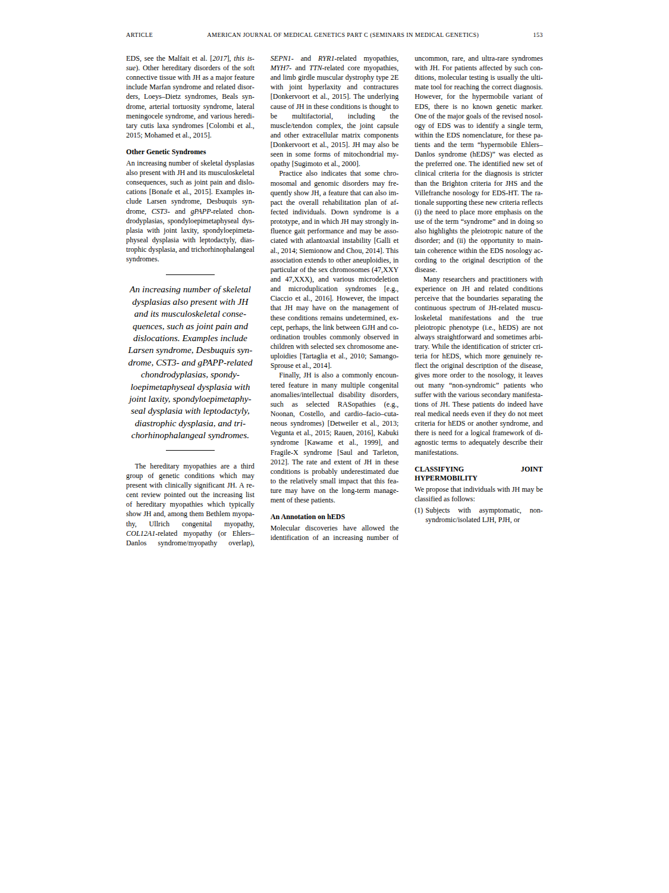ARTICLE
AMERICAN JOURNAL OF MEDICAL GENETICS PART C (SEMINARS IN MEDICAL GENETICS)
153
EDS, see the Malfait et al. [2017], this issue). Other hereditary disorders of the soft connective tissue with JH as a major feature include Marfan syndrome and related disorders, Loeys–Dietz syndromes, Beals syndrome, arterial tortuosity syndrome, lateral meningocele syndrome, and various hereditary cutis laxa syndromes [Colombi et al., 2015; Mohamed et al., 2015].
Other Genetic Syndromes
An increasing number of skeletal dysplasias also present with JH and its musculoskeletal consequences, such as joint pain and dislocations [Bonafe et al., 2015]. Examples include Larsen syndrome, Desbuquis syndrome, CST3- and gPAPP-related chondrodyplasias, spondyloepimetaphyseal dysplasia with joint laxity, spondyloepimetaphyseal dysplasia with leptodactyly, diastrophic dysplasia, and trichorhinophalangeal syndromes.
An increasing number of skeletal dysplasias also present with JH and its musculoskeletal consequences, such as joint pain and dislocations. Examples include Larsen syndrome, Desbuquis syndrome, CST3- and gPAPP-related chondrodyplasias, spondyloepimetaphyseal dysplasia with joint laxity, spondyloepimetaphyseal dysplasia with leptodactyly, diastrophic dysplasia, and trichorhinophalangeal syndromes.
The hereditary myopathies are a third group of genetic conditions which may present with clinically significant JH. A recent review pointed out the increasing list of hereditary myopathies which typically show JH and, among them Bethlem myopathy, Ullrich congenital myopathy, COL12A1-related myopathy (or Ehlers–Danlos syndrome/myopathy overlap), SEPN1- and RYR1-related myopathies, MYH7- and TTN-related core myopathies, and limb girdle muscular dystrophy type 2E with joint hyperlaxity and contractures [Donkervoort et al., 2015]. The underlying cause of JH in these conditions is thought to be multifactorial, including the muscle/tendon complex, the joint capsule and other extracellular matrix components [Donkervoort et al., 2015]. JH may also be seen in some forms of mitochondrial myopathy [Sugimoto et al., 2000].
Practice also indicates that some chromosomal and genomic disorders may frequently show JH, a feature that can also impact the overall rehabilitation plan of affected individuals. Down syndrome is a prototype, and in which JH may strongly influence gait performance and may be associated with atlantoaxial instability [Galli et al., 2014; Siemionow and Chou, 2014]. This association extends to other aneuploidies, in particular of the sex chromosomes (47,XXY and 47,XXX), and various microdeletion and microduplication syndromes [e.g., Ciaccio et al., 2016]. However, the impact that JH may have on the management of these conditions remains undetermined, except, perhaps, the link between GJH and coordination troubles commonly observed in children with selected sex chromosome aneuploidies [Tartaglia et al., 2010; Samango-Sprouse et al., 2014].
Finally, JH is also a commonly encountered feature in many multiple congenital anomalies/intellectual disability disorders, such as selected RASopathies (e.g., Noonan, Costello, and cardio–facio–cutaneous syndromes) [Detweiler et al., 2013; Vegunta et al., 2015; Rauen, 2016], Kabuki syndrome [Kawame et al., 1999], and Fragile-X syndrome [Saul and Tarleton, 2012]. The rate and extent of JH in these conditions is probably underestimated due to the relatively small impact that this feature may have on the long-term management of these patients.
An Annotation on hEDS
Molecular discoveries have allowed the identification of an increasing number of uncommon, rare, and ultra-rare syndromes with JH. For patients affected by such conditions, molecular testing is usually the ultimate tool for reaching the correct diagnosis. However, for the hypermobile variant of EDS, there is no known genetic marker. One of the major goals of the revised nosology of EDS was to identify a single term, within the EDS nomenclature, for these patients and the term “hypermobile Ehlers–Danlos syndrome (hEDS)” was elected as the preferred one. The identified new set of clinical criteria for the diagnosis is stricter than the Brighton criteria for JHS and the Villefranche nosology for EDS-HT. The rationale supporting these new criteria reflects (i) the need to place more emphasis on the use of the term “syndrome” and in doing so also highlights the pleiotropic nature of the disorder; and (ii) the opportunity to maintain coherence within the EDS nosology according to the original description of the disease.
Many researchers and practitioners with experience on JH and related conditions perceive that the boundaries separating the continuous spectrum of JH-related musculoskeletal manifestations and the true pleiotropic phenotype (i.e., hEDS) are not always straightforward and sometimes arbitrary. While the identification of stricter criteria for hEDS, which more genuinely reflect the original description of the disease, gives more order to the nosology, it leaves out many “non-syndromic” patients who suffer with the various secondary manifestations of JH. These patients do indeed have real medical needs even if they do not meet criteria for hEDS or another syndrome, and there is need for a logical framework of diagnostic terms to adequately describe their manifestations.
Classifying Joint Hypermobility
We propose that individuals with JH may be classified as follows:
(1) Subjects with asymptomatic, non-syndromic/isolated LJH, PJH, or